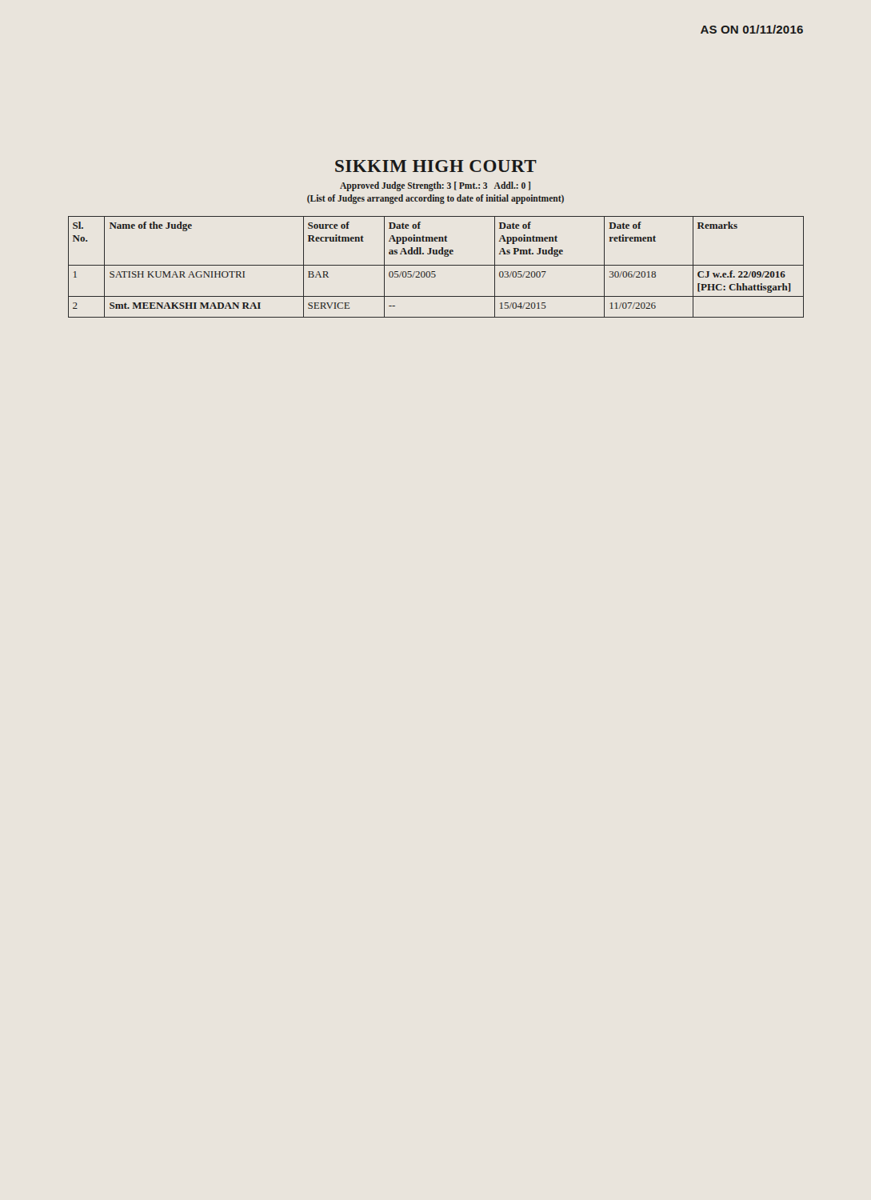AS ON 01/11/2016
SIKKIM HIGH COURT
Approved Judge Strength: 3 [ Pmt.: 3 Addl.: 0 ]
(List of Judges arranged according to date of initial appointment)
| Sl. No. | Name of the Judge | Source of Recruitment | Date of Appointment as Addl. Judge | Date of Appointment As Pmt. Judge | Date of retirement | Remarks |
| --- | --- | --- | --- | --- | --- | --- |
| 1 | SATISH KUMAR AGNIHOTRI | BAR | 05/05/2005 | 03/05/2007 | 30/06/2018 | CJ w.e.f. 22/09/2016 [PHC: Chhattisgarh] |
| 2 | Smt. MEENAKSHI MADAN RAI | SERVICE | -- | 15/04/2015 | 11/07/2026 | |